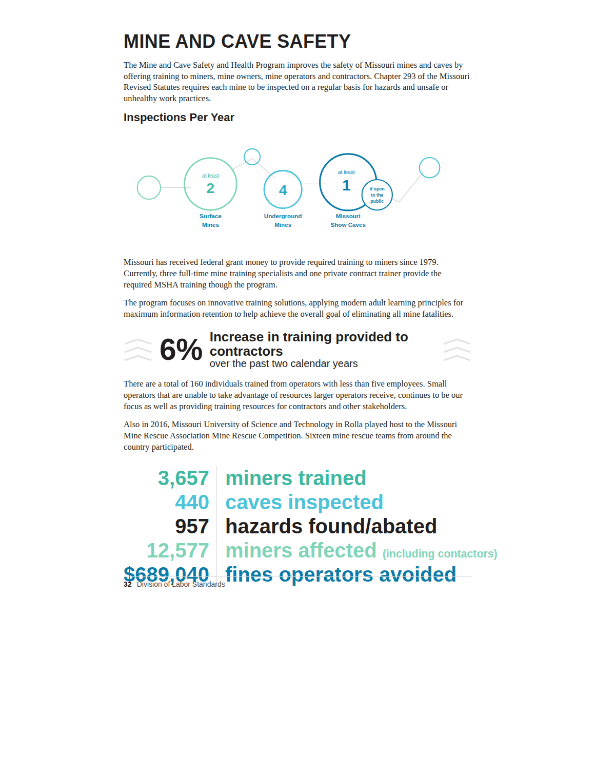MINE AND CAVE SAFETY
The Mine and Cave Safety and Health Program improves the safety of Missouri mines and caves by offering training to miners, mine owners, mine operators and contractors. Chapter 293 of the Missouri Revised Statutes requires each mine to be inspected on a regular basis for hazards and unsafe or unhealthy work practices.
Inspections Per Year
at least 2 Surface Mines 4 Underground Mines at least 1 Missouri Show Caves if open to the public
Missouri has received federal grant money to provide required training to miners since 1979. Currently, three full-time mine training specialists and one private contract trainer provide the required MSHA training though the program.
The program focuses on innovative training solutions, applying modern adult learning principles for maximum information retention to help achieve the overall goal of eliminating all mine fatalities.
6%
Increase in training provided to contractors over the past two calendar years
There are a total of 160 individuals trained from operators with less than five employees. Small operators that are unable to take advantage of resources larger operators receive, continues to be our focus as well as providing training resources for contractors and other stakeholders.
Also in 2016, Missouri University of Science and Technology in Rolla played host to the Missouri Mine Rescue Association Mine Rescue Competition. Sixteen mine rescue teams from around the country participated.
| 3,657 | miners trained |
| 440 | caves inspected |
| 957 | hazards found/abated |
| 12,577 | miners affected (including contactors) |
| $689,040 | fines operators avoided |
32 Division of Labor Standards